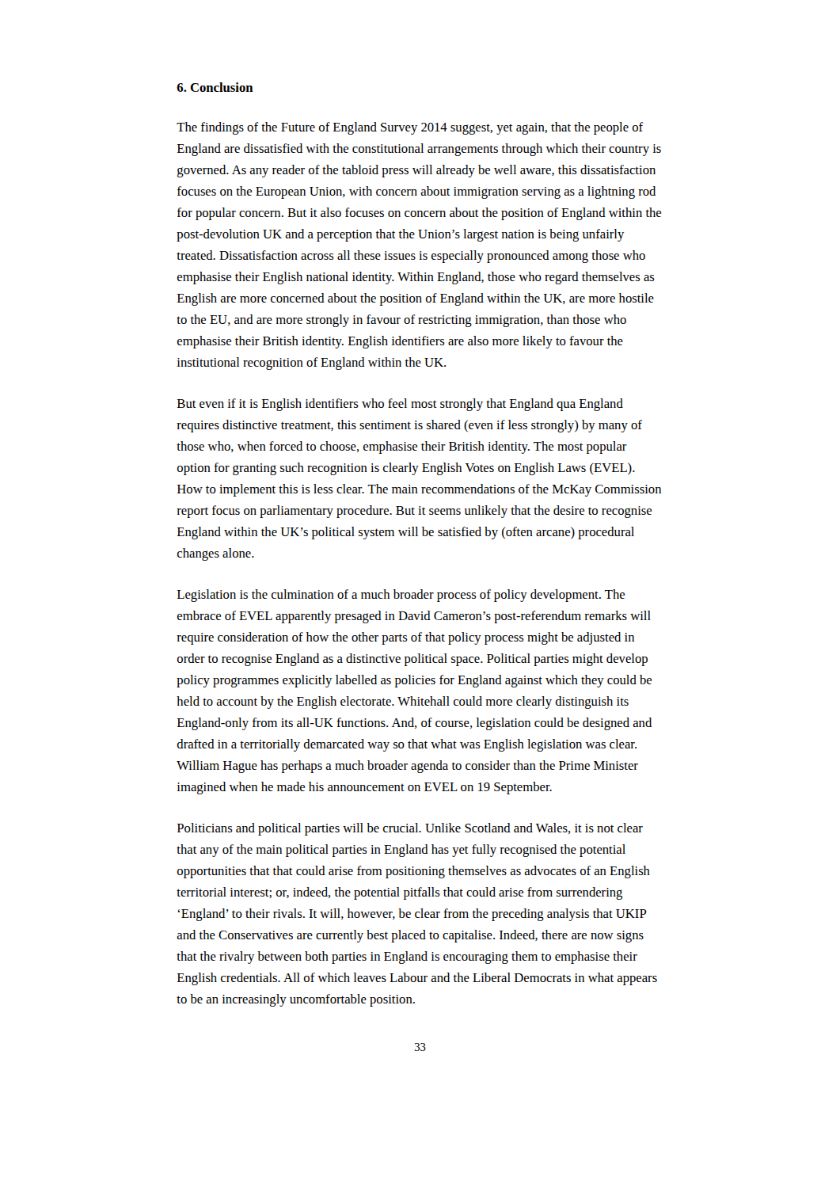6. Conclusion
The findings of the Future of England Survey 2014 suggest, yet again, that the people of England are dissatisfied with the constitutional arrangements through which their country is governed. As any reader of the tabloid press will already be well aware, this dissatisfaction focuses on the European Union, with concern about immigration serving as a lightning rod for popular concern. But it also focuses on concern about the position of England within the post-devolution UK and a perception that the Union’s largest nation is being unfairly treated. Dissatisfaction across all these issues is especially pronounced among those who emphasise their English national identity. Within England, those who regard themselves as English are more concerned about the position of England within the UK, are more hostile to the EU, and are more strongly in favour of restricting immigration, than those who emphasise their British identity. English identifiers are also more likely to favour the institutional recognition of England within the UK.
But even if it is English identifiers who feel most strongly that England qua England requires distinctive treatment, this sentiment is shared (even if less strongly) by many of those who, when forced to choose, emphasise their British identity. The most popular option for granting such recognition is clearly English Votes on English Laws (EVEL). How to implement this is less clear. The main recommendations of the McKay Commission report focus on parliamentary procedure. But it seems unlikely that the desire to recognise England within the UK’s political system will be satisfied by (often arcane) procedural changes alone.
Legislation is the culmination of a much broader process of policy development. The embrace of EVEL apparently presaged in David Cameron’s post-referendum remarks will require consideration of how the other parts of that policy process might be adjusted in order to recognise England as a distinctive political space. Political parties might develop policy programmes explicitly labelled as policies for England against which they could be held to account by the English electorate. Whitehall could more clearly distinguish its England-only from its all-UK functions. And, of course, legislation could be designed and drafted in a territorially demarcated way so that what was English legislation was clear. William Hague has perhaps a much broader agenda to consider than the Prime Minister imagined when he made his announcement on EVEL on 19 September.
Politicians and political parties will be crucial. Unlike Scotland and Wales, it is not clear that any of the main political parties in England has yet fully recognised the potential opportunities that that could arise from positioning themselves as advocates of an English territorial interest; or, indeed, the potential pitfalls that could arise from surrendering ‘England’ to their rivals. It will, however, be clear from the preceding analysis that UKIP and the Conservatives are currently best placed to capitalise. Indeed, there are now signs that the rivalry between both parties in England is encouraging them to emphasise their English credentials. All of which leaves Labour and the Liberal Democrats in what appears to be an increasingly uncomfortable position.
33